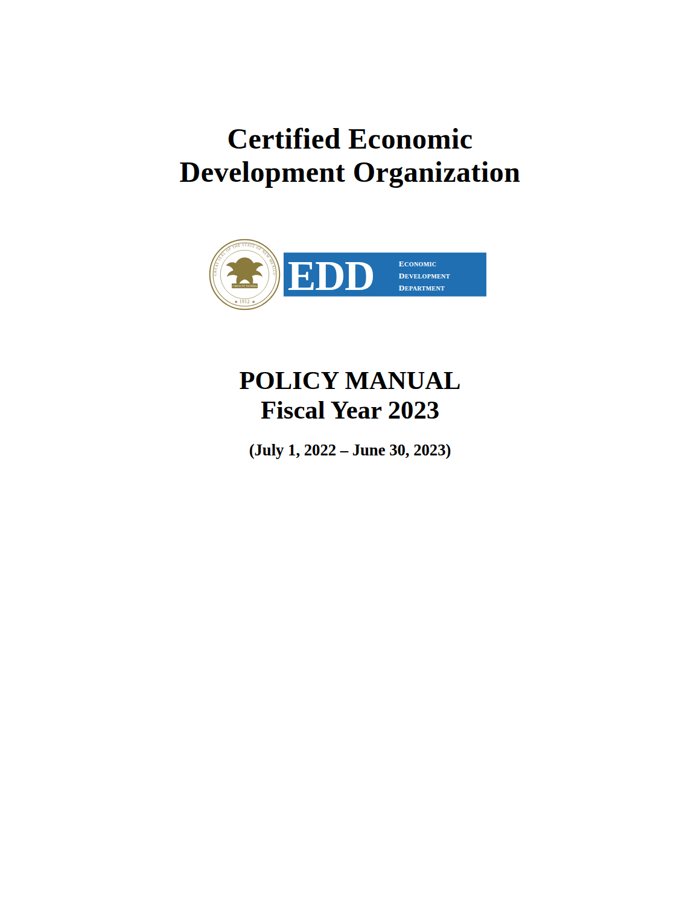Certified Economic
Development Organization
CRESCIT EUNDO GREAT SEAL OF THE STATE OF NEW MEXICO ★ 1912 ★ EDD ECONOMIC DEVELOPMENT DEPARTMENT
POLICY MANUALFiscal Year 2023
(July 1, 2022 – June 30, 2023)